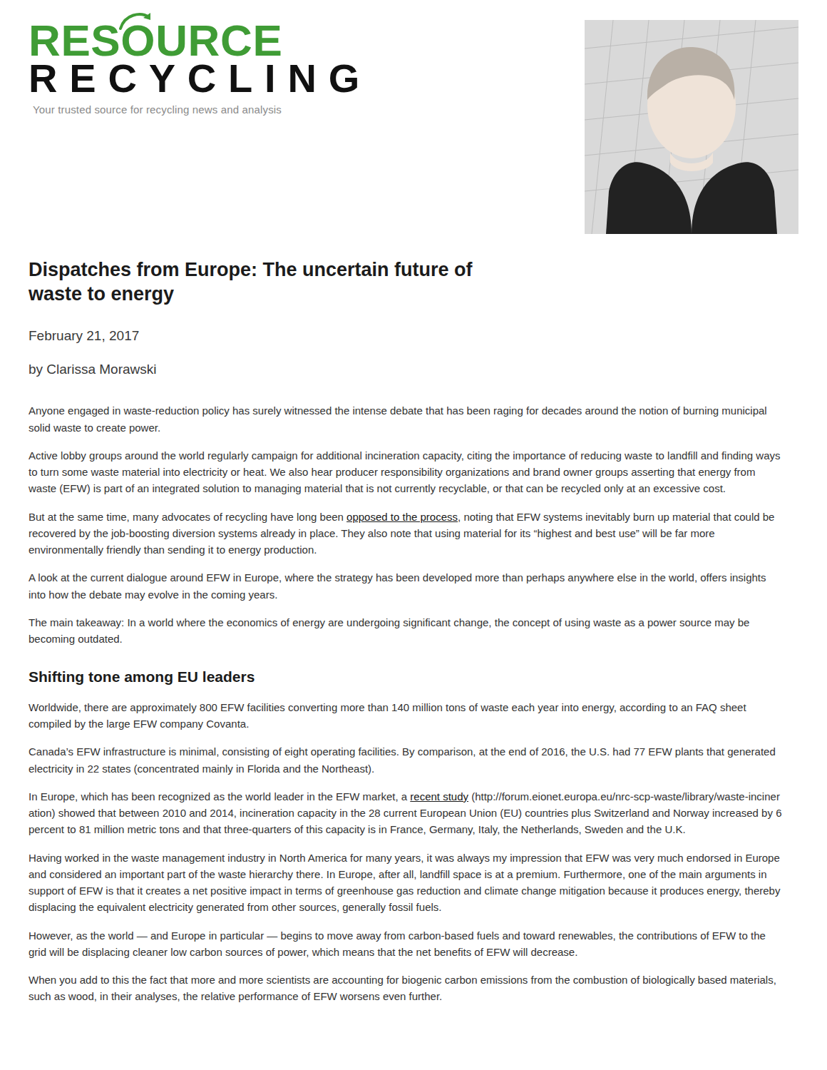RESOURCE RECYCLING
Your trusted source for recycling news and analysis
Dispatches from Europe: The uncertain future of waste to energy
February 21, 2017
by Clarissa Morawski
Anyone engaged in waste-reduction policy has surely witnessed the intense debate that has been raging for decades around the notion of burning municipal solid waste to create power.
Active lobby groups around the world regularly campaign for additional incineration capacity, citing the importance of reducing waste to landfill and finding ways to turn some waste material into electricity or heat. We also hear producer responsibility organizations and brand owner groups asserting that energy from waste (EFW) is part of an integrated solution to managing material that is not currently recyclable, or that can be recycled only at an excessive cost.
But at the same time, many advocates of recycling have long been opposed to the process, noting that EFW systems inevitably burn up material that could be recovered by the job-boosting diversion systems already in place. They also note that using material for its “highest and best use” will be far more environmentally friendly than sending it to energy production.
A look at the current dialogue around EFW in Europe, where the strategy has been developed more than perhaps anywhere else in the world, offers insights into how the debate may evolve in the coming years.
The main takeaway: In a world where the economics of energy are undergoing significant change, the concept of using waste as a power source may be becoming outdated.
Shifting tone among EU leaders
Worldwide, there are approximately 800 EFW facilities converting more than 140 million tons of waste each year into energy, according to an FAQ sheet compiled by the large EFW company Covanta.
Canada’s EFW infrastructure is minimal, consisting of eight operating facilities. By comparison, at the end of 2016, the U.S. had 77 EFW plants that generated electricity in 22 states (concentrated mainly in Florida and the Northeast).
In Europe, which has been recognized as the world leader in the EFW market, a recent study (http://forum.eionet.europa.eu/nrc-scp-waste/library/waste-incineration) showed that between 2010 and 2014, incineration capacity in the 28 current European Union (EU) countries plus Switzerland and Norway increased by 6 percent to 81 million metric tons and that three-quarters of this capacity is in France, Germany, Italy, the Netherlands, Sweden and the U.K.
Having worked in the waste management industry in North America for many years, it was always my impression that EFW was very much endorsed in Europe and considered an important part of the waste hierarchy there. In Europe, after all, landfill space is at a premium. Furthermore, one of the main arguments in support of EFW is that it creates a net positive impact in terms of greenhouse gas reduction and climate change mitigation because it produces energy, thereby displacing the equivalent electricity generated from other sources, generally fossil fuels.
However, as the world — and Europe in particular — begins to move away from carbon-based fuels and toward renewables, the contributions of EFW to the grid will be displacing cleaner low carbon sources of power, which means that the net benefits of EFW will decrease.
When you add to this the fact that more and more scientists are accounting for biogenic carbon emissions from the combustion of biologically based materials, such as wood, in their analyses, the relative performance of EFW worsens even further.